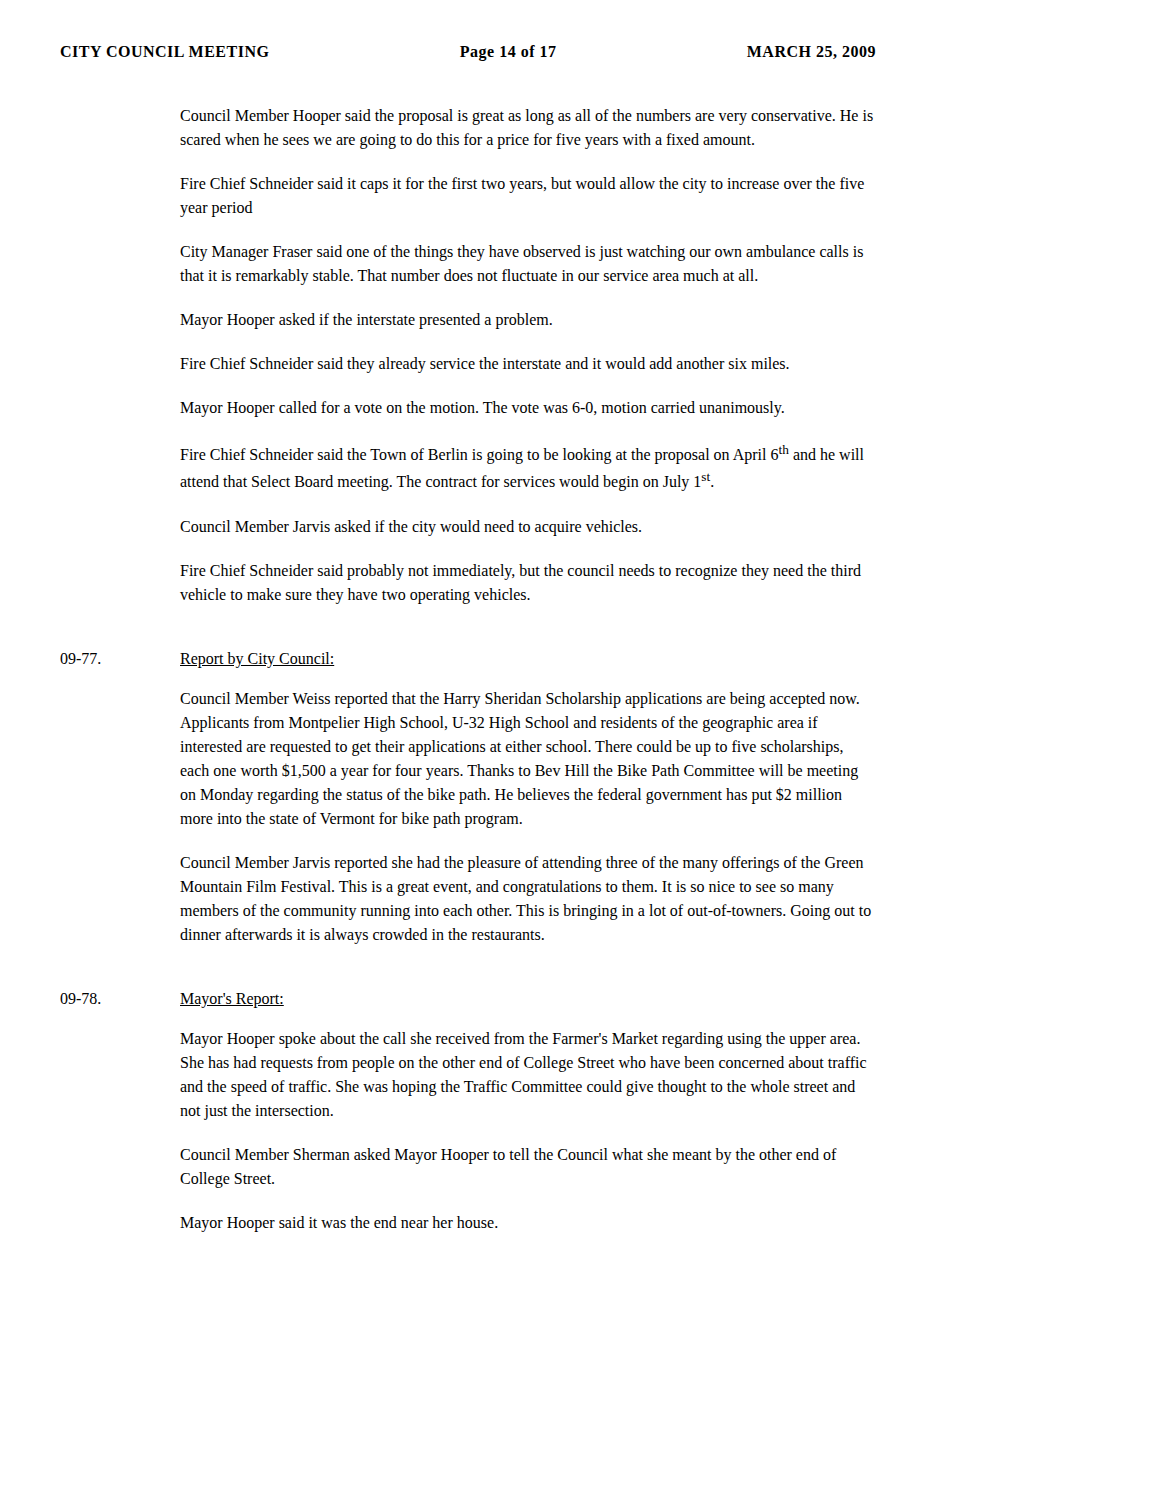City Council Meeting Page 14 of 17 March 25, 2009
Council Member Hooper said the proposal is great as long as all of the numbers are very conservative. He is scared when he sees we are going to do this for a price for five years with a fixed amount.
Fire Chief Schneider said it caps it for the first two years, but would allow the city to increase over the five year period
City Manager Fraser said one of the things they have observed is just watching our own ambulance calls is that it is remarkably stable. That number does not fluctuate in our service area much at all.
Mayor Hooper asked if the interstate presented a problem.
Fire Chief Schneider said they already service the interstate and it would add another six miles.
Mayor Hooper called for a vote on the motion. The vote was 6-0, motion carried unanimously.
Fire Chief Schneider said the Town of Berlin is going to be looking at the proposal on April 6th and he will attend that Select Board meeting. The contract for services would begin on July 1st.
Council Member Jarvis asked if the city would need to acquire vehicles.
Fire Chief Schneider said probably not immediately, but the council needs to recognize they need the third vehicle to make sure they have two operating vehicles.
09-77. Report by City Council:
Council Member Weiss reported that the Harry Sheridan Scholarship applications are being accepted now. Applicants from Montpelier High School, U-32 High School and residents of the geographic area if interested are requested to get their applications at either school. There could be up to five scholarships, each one worth $1,500 a year for four years. Thanks to Bev Hill the Bike Path Committee will be meeting on Monday regarding the status of the bike path. He believes the federal government has put $2 million more into the state of Vermont for bike path program.
Council Member Jarvis reported she had the pleasure of attending three of the many offerings of the Green Mountain Film Festival. This is a great event, and congratulations to them. It is so nice to see so many members of the community running into each other. This is bringing in a lot of out-of-towners. Going out to dinner afterwards it is always crowded in the restaurants.
09-78. Mayor's Report:
Mayor Hooper spoke about the call she received from the Farmer's Market regarding using the upper area. She has had requests from people on the other end of College Street who have been concerned about traffic and the speed of traffic. She was hoping the Traffic Committee could give thought to the whole street and not just the intersection.
Council Member Sherman asked Mayor Hooper to tell the Council what she meant by the other end of College Street.
Mayor Hooper said it was the end near her house.